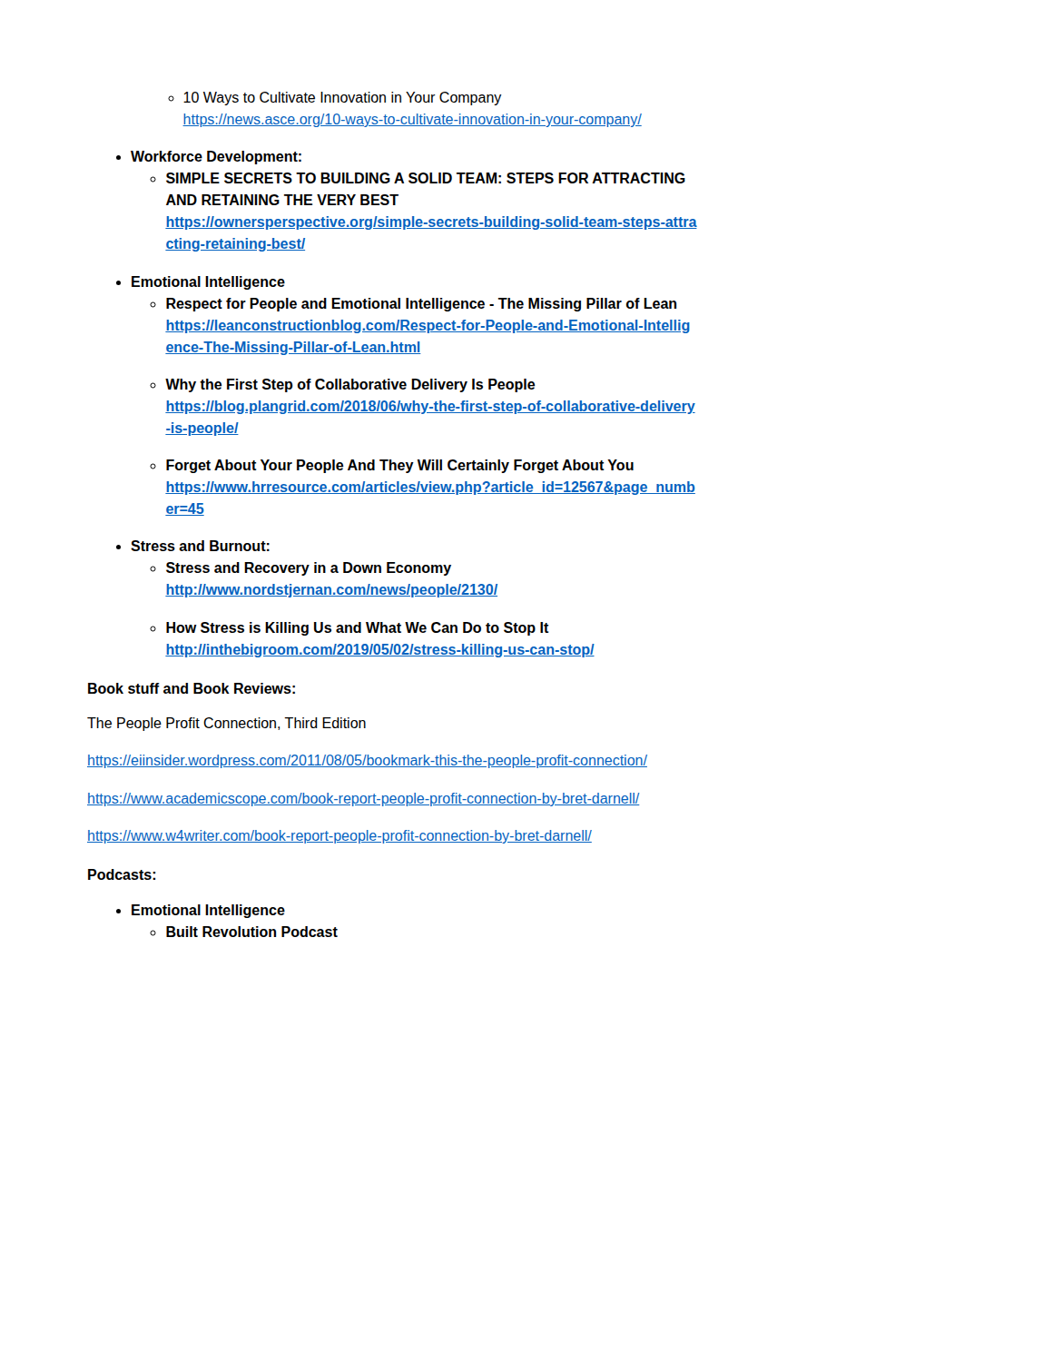10 Ways to Cultivate Innovation in Your Company
https://news.asce.org/10-ways-to-cultivate-innovation-in-your-company/
Workforce Development:
SIMPLE SECRETS TO BUILDING A SOLID TEAM: STEPS FOR ATTRACTING AND RETAINING THE VERY BEST
https://ownersperspective.org/simple-secrets-building-solid-team-steps-attracting-retaining-best/
Emotional Intelligence
Respect for People and Emotional Intelligence - The Missing Pillar of Lean
https://leanconstructionblog.com/Respect-for-People-and-Emotional-Intelligence-The-Missing-Pillar-of-Lean.html
Why the First Step of Collaborative Delivery Is People
https://blog.plangrid.com/2018/06/why-the-first-step-of-collaborative-delivery-is-people/
Forget About Your People And They Will Certainly Forget About You
https://www.hrresource.com/articles/view.php?article_id=12567&page_number=45
Stress and Burnout:
Stress and Recovery in a Down Economy
http://www.nordstjernan.com/news/people/2130/
How Stress is Killing Us and What We Can Do to Stop It
http://inthebigroom.com/2019/05/02/stress-killing-us-can-stop/
Book stuff and Book Reviews:
The People Profit Connection, Third Edition
https://eiinsider.wordpress.com/2011/08/05/bookmark-this-the-people-profit-connection/
https://www.academicscope.com/book-report-people-profit-connection-by-bret-darnell/
https://www.w4writer.com/book-report-people-profit-connection-by-bret-darnell/
Podcasts:
Emotional Intelligence
Built Revolution Podcast